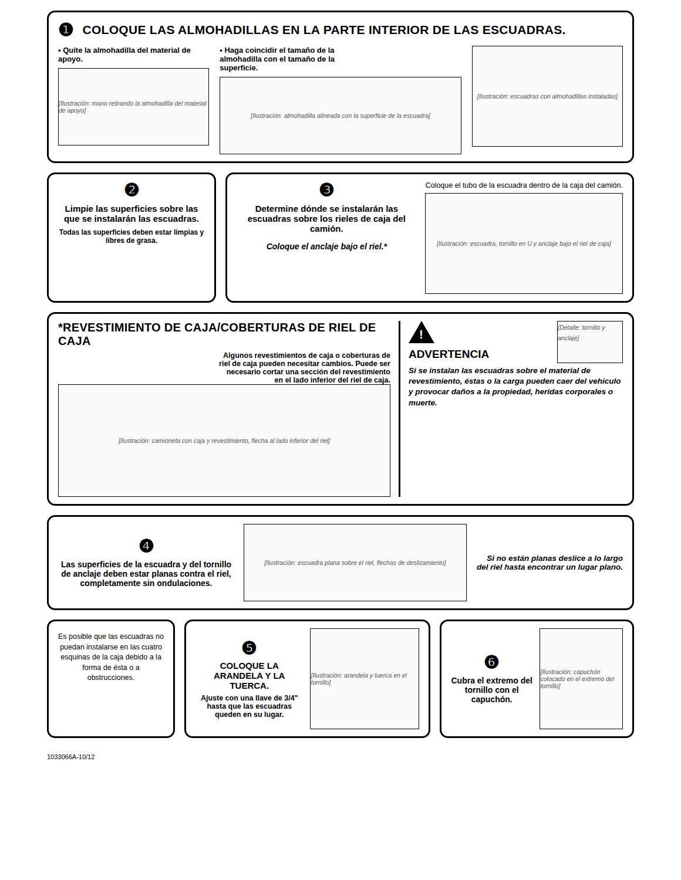❶
COLOQUE LAS ALMOHADILLAS EN LA PARTE INTERIOR DE LAS ESCUADRAS.
• Quite la almohadilla del material de apoyo.
[Ilustración: mano retirando la almohadilla del material de apoyo]
• Haga coincidir el tamaño de la almohadilla con el tamaño de la superficie.
[Ilustración: almohadilla alineada con la superficie de la escuadra]
[Ilustración: escuadras con almohadillas instaladas]
❷
Limpie las superficies sobre las que se instalarán las escuadras.
Todas las superficies deben estar limpias y libres de grasa.
❸
Determine dónde se instalarán las escuadras sobre los rieles de caja del camión.
Coloque el anclaje bajo el riel.*
Coloque el tubo de la escuadra dentro de la caja del camión.
[Ilustración: escuadra, tornillo en U y anclaje bajo el riel de caja]
*REVESTIMIENTO DE CAJA/COBERTURAS DE RIEL DE CAJA
Algunos revestimientos de caja o coberturas de riel de caja pueden necesitar cambios. Puede ser necesario cortar una sección del revestimiento en el lado inferior del riel de caja.
[Ilustración: camioneta con caja y revestimiento, flecha al lado inferior del riel]
[Detalle: tornillo y anclaje]
!
ADVERTENCIA
Si se instalan las escuadras sobre el material de revestimiento, éstas o la carga pueden caer del vehículo y provocar daños a la propiedad, heridas corporales o muerte.
❹
Las superficies de la escuadra y del tornillo de anclaje deben estar planas contra el riel, completamente sin ondulaciones.
[Ilustración: escuadra plana sobre el riel, flechas de deslizamiento]
Si no están planas deslice a lo largo del riel hasta encontrar un lugar plano.
Es posible que las escuadras no puedan instalarse en las cuatro esquinas de la caja debido a la forma de ésta o a obstrucciones.
❺
COLOQUE LA ARANDELA Y LA TUERCA.
Ajuste con una llave de 3/4" hasta que las escuadras queden en su lugar.
[Ilustración: arandela y tuerca en el tornillo]
❻
Cubra el extremo del tornillo con el capuchón.
[Ilustración: capuchón colocado en el extremo del tornillo]
1033066A-10/12